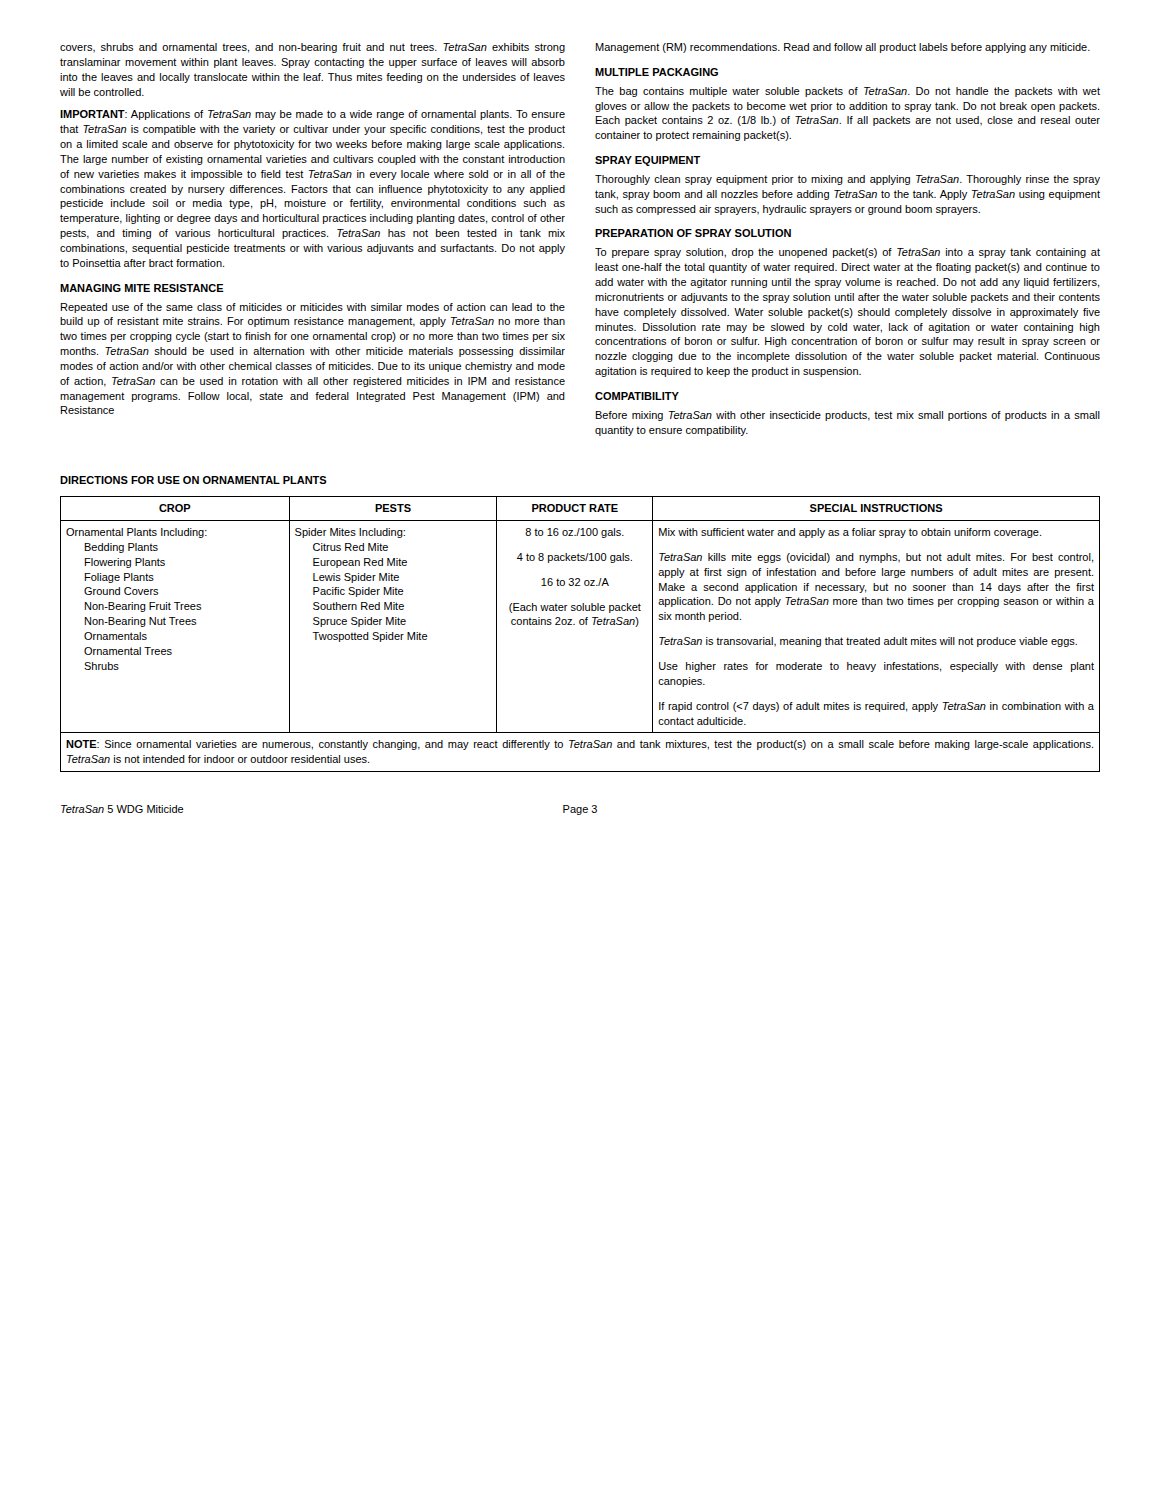covers, shrubs and ornamental trees, and non-bearing fruit and nut trees. TetraSan exhibits strong translaminar movement within plant leaves. Spray contacting the upper surface of leaves will absorb into the leaves and locally translocate within the leaf. Thus mites feeding on the undersides of leaves will be controlled.
IMPORTANT: Applications of TetraSan may be made to a wide range of ornamental plants. To ensure that TetraSan is compatible with the variety or cultivar under your specific conditions, test the product on a limited scale and observe for phytotoxicity for two weeks before making large scale applications. The large number of existing ornamental varieties and cultivars coupled with the constant introduction of new varieties makes it impossible to field test TetraSan in every locale where sold or in all of the combinations created by nursery differences. Factors that can influence phytotoxicity to any applied pesticide include soil or media type, pH, moisture or fertility, environmental conditions such as temperature, lighting or degree days and horticultural practices including planting dates, control of other pests, and timing of various horticultural practices. TetraSan has not been tested in tank mix combinations, sequential pesticide treatments or with various adjuvants and surfactants. Do not apply to Poinsettia after bract formation.
Managing Mite Resistance
Repeated use of the same class of miticides or miticides with similar modes of action can lead to the build up of resistant mite strains. For optimum resistance management, apply TetraSan no more than two times per cropping cycle (start to finish for one ornamental crop) or no more than two times per six months. TetraSan should be used in alternation with other miticide materials possessing dissimilar modes of action and/or with other chemical classes of miticides. Due to its unique chemistry and mode of action, TetraSan can be used in rotation with all other registered miticides in IPM and resistance management programs. Follow local, state and federal Integrated Pest Management (IPM) and Resistance
Management (RM) recommendations. Read and follow all product labels before applying any miticide.
Multiple Packaging
The bag contains multiple water soluble packets of TetraSan. Do not handle the packets with wet gloves or allow the packets to become wet prior to addition to spray tank. Do not break open packets. Each packet contains 2 oz. (1/8 lb.) of TetraSan. If all packets are not used, close and reseal outer container to protect remaining packet(s).
Spray Equipment
Thoroughly clean spray equipment prior to mixing and applying TetraSan. Thoroughly rinse the spray tank, spray boom and all nozzles before adding TetraSan to the tank. Apply TetraSan using equipment such as compressed air sprayers, hydraulic sprayers or ground boom sprayers.
Preparation of Spray Solution
To prepare spray solution, drop the unopened packet(s) of TetraSan into a spray tank containing at least one-half the total quantity of water required. Direct water at the floating packet(s) and continue to add water with the agitator running until the spray volume is reached. Do not add any liquid fertilizers, micronutrients or adjuvants to the spray solution until after the water soluble packets and their contents have completely dissolved. Water soluble packet(s) should completely dissolve in approximately five minutes. Dissolution rate may be slowed by cold water, lack of agitation or water containing high concentrations of boron or sulfur. High concentration of boron or sulfur may result in spray screen or nozzle clogging due to the incomplete dissolution of the water soluble packet material. Continuous agitation is required to keep the product in suspension.
Compatibility
Before mixing TetraSan with other insecticide products, test mix small portions of products in a small quantity to ensure compatibility.
DIRECTIONS FOR USE ON ORNAMENTAL PLANTS
| CROP | PESTS | PRODUCT RATE | SPECIAL INSTRUCTIONS |
| --- | --- | --- | --- |
| Ornamental Plants Including: Bedding Plants Flowering Plants Foliage Plants Ground Covers Non-Bearing Fruit Trees Non-Bearing Nut Trees Ornamentals Ornamental Trees Shrubs | Spider Mites Including: Citrus Red Mite European Red Mite Lewis Spider Mite Pacific Spider Mite Southern Red Mite Spruce Spider Mite Twospotted Spider Mite | 8 to 16 oz./100 gals. 4 to 8 packets/100 gals. 16 to 32 oz./A (Each water soluble packet contains 2oz. of TetraSan ) | Mix with sufficient water and apply as a foliar spray to obtain uniform coverage. TetraSan kills mite eggs (ovicidal) and nymphs, but not adult mites. For best control, apply at first sign of infestation and before large numbers of adult mites are present. Make a second application if necessary, but no sooner than 14 days after the first application. Do not apply TetraSan more than two times per cropping season or within a six month period. TetraSan is transovarial, meaning that treated adult mites will not produce viable eggs. Use higher rates for moderate to heavy infestations, especially with dense plant canopies. If rapid control (<7 days) of adult mites is required, apply TetraSan in combination with a contact adulticide. |
| NOTE : Since ornamental varieties are numerous, constantly changing, and may react differently to TetraSan and tank mixtures, test the product(s) on a small scale before making large-scale applications. TetraSan is not intended for indoor or outdoor residential uses. |
TetraSan 5 WDG Miticide
Page 3